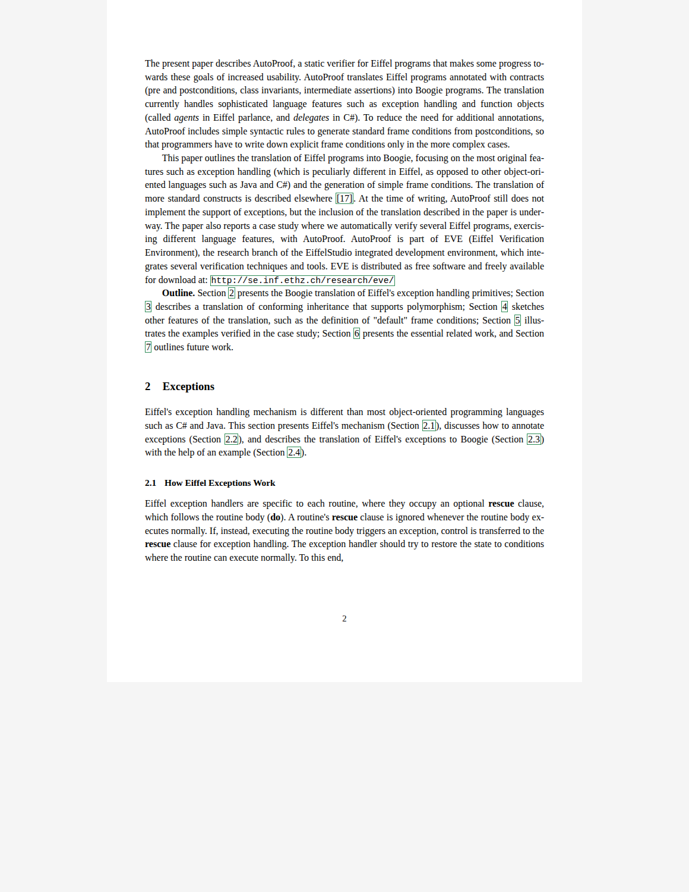The present paper describes AutoProof, a static verifier for Eiffel programs that makes some progress towards these goals of increased usability. AutoProof translates Eiffel programs annotated with contracts (pre and postconditions, class invariants, intermediate assertions) into Boogie programs. The translation currently handles sophisticated language features such as exception handling and function objects (called agents in Eiffel parlance, and delegates in C#). To reduce the need for additional annotations, AutoProof includes simple syntactic rules to generate standard frame conditions from postconditions, so that programmers have to write down explicit frame conditions only in the more complex cases.
This paper outlines the translation of Eiffel programs into Boogie, focusing on the most original features such as exception handling (which is peculiarly different in Eiffel, as opposed to other object-oriented languages such as Java and C#) and the generation of simple frame conditions. The translation of more standard constructs is described elsewhere [17]. At the time of writing, AutoProof still does not implement the support of exceptions, but the inclusion of the translation described in the paper is underway. The paper also reports a case study where we automatically verify several Eiffel programs, exercising different language features, with AutoProof. AutoProof is part of EVE (Eiffel Verification Environment), the research branch of the EiffelStudio integrated development environment, which integrates several verification techniques and tools. EVE is distributed as free software and freely available for download at: http://se.inf.ethz.ch/research/eve/
Outline. Section 2 presents the Boogie translation of Eiffel's exception handling primitives; Section 3 describes a translation of conforming inheritance that supports polymorphism; Section 4 sketches other features of the translation, such as the definition of "default" frame conditions; Section 5 illustrates the examples verified in the case study; Section 6 presents the essential related work, and Section 7 outlines future work.
2 Exceptions
Eiffel's exception handling mechanism is different than most object-oriented programming languages such as C# and Java. This section presents Eiffel's mechanism (Section 2.1), discusses how to annotate exceptions (Section 2.2), and describes the translation of Eiffel's exceptions to Boogie (Section 2.3) with the help of an example (Section 2.4).
2.1 How Eiffel Exceptions Work
Eiffel exception handlers are specific to each routine, where they occupy an optional rescue clause, which follows the routine body (do). A routine's rescue clause is ignored whenever the routine body executes normally. If, instead, executing the routine body triggers an exception, control is transferred to the rescue clause for exception handling. The exception handler should try to restore the state to conditions where the routine can execute normally. To this end,
2